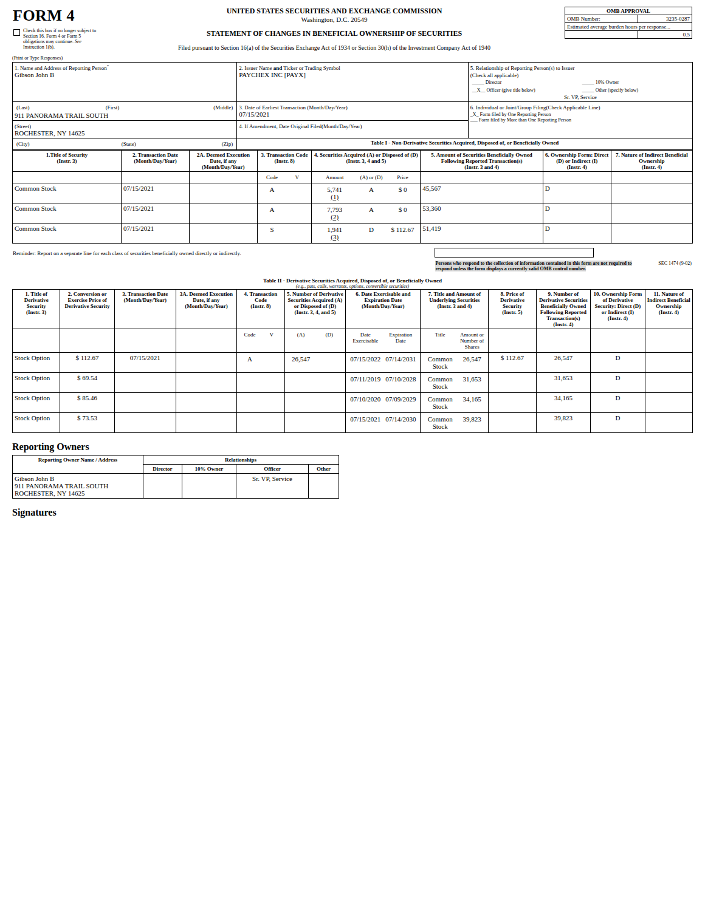| FORM 4 / / Check this box if no longer subject to Section 16. Form 4 or Form 5 obligations may continue. See Instruction 1(b). / | UNITED STATES SECURITIES AND EXCHANGE COMMISSION Washington, D.C. 20549 STATEMENT OF CHANGES IN BENEFICIAL OWNERSHIP OF SECURITIES Filed pursuant to Section 16(a) of the Securities Exchange Act of 1934 or Section 30(h) of the Investment Company Act of 1940 | / OMB APPROVAL / / OMB Number: / 3235-0287 / / Estimated average burden hours per response... / / / 0.5 / |
(Print or Type Responses)
| 1. Name and Address of Reporting Person * Gibson John B | 2. Issuer Name and Ticker or Trading Symbol PAYCHEX INC [PAYX] | 5. Relationship of Reporting Person(s) to Issuer (Check all applicable) / _____ Director / _____ 10% Owner / / __X__ Officer (give title below) / _____ Other (specify below) / Sr. VP, Service |
| / (Last) / (First) / (Middle) / 911 PANORAMA TRAIL SOUTH | 3. Date of Earliest Transaction (Month/Day/Year) 07/15/2021 | 6. Individual or Joint/Group Filing(Check Applicable Line) _X_ Form filed by One Reporting Person ___ Form filed by More than One Reporting Person |
| (Street) ROCHESTER, NY 14625 | 4. If Amendment, Date Original Filed(Month/Day/Year) |
| / (City) / (State) / (Zip) / | Table I - Non-Derivative Securities Acquired, Disposed of, or Beneficially Owned |
| 1.Title of Security (Instr. 3) | 2. Transaction Date (Month/Day/Year) | 2A. Deemed Execution Date, if any (Month/Day/Year) | 3. Transaction Code (Instr. 8) | 4. Securities Acquired (A) or Disposed of (D) (Instr. 3, 4 and 5) | 5. Amount of Securities Beneficially Owned Following Reported Transaction(s) (Instr. 3 and 4) | 6. Ownership Form: Direct (D) or Indirect (I) (Instr. 4) | 7. Nature of Indirect Beneficial Ownership (Instr. 4) |
| --- | --- | --- | --- | --- | --- | --- | --- |
| | | | / Code / V / | / Amount / (A) or (D) / Price / | | | |
| Common Stock | 07/15/2021 | | / A / / | / 5,741 (1) / A / $ 0 / | 45,567 | D | |
| Common Stock | 07/15/2021 | | / A / / | / 7,793 (2) / A / $ 0 / | 53,360 | D | |
| Common Stock | 07/15/2021 | | / S / / | / 1,941 (3) / D / $ 112.67 / | 51,419 | D | |
| Reminder: Report on a separate line for each class of securities beneficially owned directly or indirectly. | |
| | / Persons who respond to the collection of information contained in this form are not required to respond unless the form displays a currently valid OMB control number. / SEC 1474 (9-02) / |
Table II - Derivative Securities Acquired, Disposed of, or Beneficially Owned
(e.g., puts, calls, warrants, options, convertible securities)
| 1. Title of Derivative Security (Instr. 3) | 2. Conversion or Exercise Price of Derivative Security | 3. Transaction Date (Month/Day/Year) | 3A. Deemed Execution Date, if any (Month/Day/Year) | 4. Transaction Code (Instr. 8) | 5. Number of Derivative Securities Acquired (A) or Disposed of (D) (Instr. 3, 4, and 5) | 6. Date Exercisable and Expiration Date (Month/Day/Year) | 7. Title and Amount of Underlying Securities (Instr. 3 and 4) | 8. Price of Derivative Security (Instr. 5) | 9. Number of Derivative Securities Beneficially Owned Following Reported Transaction(s) (Instr. 4) | 10. Ownership Form of Derivative Security: Direct (D) or Indirect (I) (Instr. 4) | 11. Nature of Indirect Beneficial Ownership (Instr. 4) |
| --- | --- | --- | --- | --- | --- | --- | --- | --- | --- | --- | --- |
| | | | | / Code / V / | / (A) / (D) / | / Date Exercisable / Expiration Date / | / Title / Amount or Number of Shares / | | | | |
| Stock Option | $ 112.67 | 07/15/2021 | | / A / / | / 26,547 / / | / 07/15/2022 / 07/14/2031 / | / Common Stock / 26,547 / | $ 112.67 | 26,547 | D | |
| Stock Option | $ 69.54 | | | | | / 07/11/2019 / 07/10/2028 / | / Common Stock / 31,653 / | | 31,653 | D | |
| Stock Option | $ 85.46 | | | | | / 07/10/2020 / 07/09/2029 / | / Common Stock / 34,165 / | | 34,165 | D | |
| Stock Option | $ 73.53 | | | | | / 07/15/2021 / 07/14/2030 / | / Common Stock / 39,823 / | | 39,823 | D | |
Reporting Owners
| Reporting Owner Name / Address | Relationships |
| --- | --- |
| Director | 10% Owner | Officer | Other |
| Gibson John B 911 PANORAMA TRAIL SOUTH ROCHESTER, NY 14625 | | | Sr. VP, Service | |
Signatures